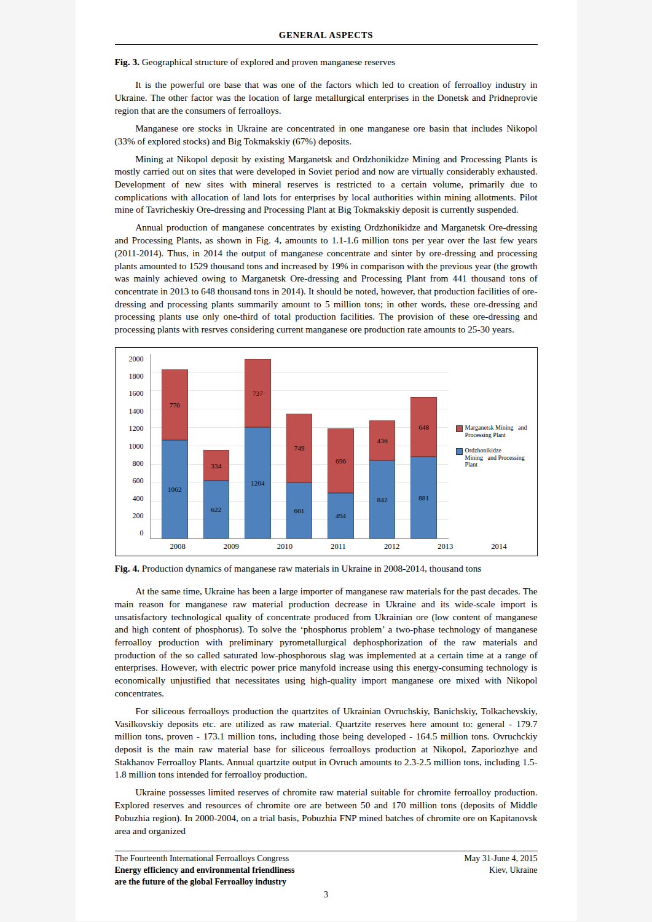GENERAL ASPECTS
Fig. 3. Geographical structure of explored and proven manganese reserves
It is the powerful ore base that was one of the factors which led to creation of ferroalloy industry in Ukraine. The other factor was the location of large metallurgical enterprises in the Donetsk and Pridneprovie region that are the consumers of ferroalloys.
Manganese ore stocks in Ukraine are concentrated in one manganese ore basin that includes Nikopol (33% of explored stocks) and Big Tokmakskiy (67%) deposits.
Mining at Nikopol deposit by existing Marganetsk and Ordzhonikidze Mining and Processing Plants is mostly carried out on sites that were developed in Soviet period and now are virtually considerably exhausted. Development of new sites with mineral reserves is restricted to a certain volume, primarily due to complications with allocation of land lots for enterprises by local authorities within mining allotments. Pilot mine of Tavricheskiy Ore-dressing and Processing Plant at Big Tokmakskiy deposit is currently suspended.
Annual production of manganese concentrates by existing Ordzhonikidze and Marganetsk Ore-dressing and Processing Plants, as shown in Fig. 4, amounts to 1.1-1.6 million tons per year over the last few years (2011-2014). Thus, in 2014 the output of manganese concentrate and sinter by ore-dressing and processing plants amounted to 1529 thousand tons and increased by 19% in comparison with the previous year (the growth was mainly achieved owing to Marganetsk Ore-dressing and Processing Plant from 441 thousand tons of concentrate in 2013 to 648 thousand tons in 2014). It should be noted, however, that production facilities of ore-dressing and processing plants summarily amount to 5 million tons; in other words, these ore-dressing and processing plants use only one-third of total production facilities. The provision of these ore-dressing and processing plants with resrves considering current manganese ore production rate amounts to 25-30 years.
2000
1800
1600
1400
1200
1000
800
600
400
200
0
770
1062
334
622
737
1204
749
601
696
494
436
842
648
881
Marganetsk Mining and Processing Plant
Ordzhonikidze Mining and Processing Plant
2008 2009 2010 2011 2012 2013 2014
Fig. 4. Production dynamics of manganese raw materials in Ukraine in 2008-2014, thousand tons
At the same time, Ukraine has been a large importer of manganese raw materials for the past decades. The main reason for manganese raw material production decrease in Ukraine and its wide-scale import is unsatisfactory technological quality of concentrate produced from Ukrainian ore (low content of manganese and high content of phosphorus). To solve the ‘phosphorus problem’ a two-phase technology of manganese ferroalloy production with preliminary pyrometallurgical dephosphorization of the raw materials and production of the so called saturated low-phosphorous slag was implemented at a certain time at a range of enterprises. However, with electric power price manyfold increase using this energy-consuming technology is economically unjustified that necessitates using high-quality import manganese ore mixed with Nikopol concentrates.
For siliceous ferroalloys production the quartzites of Ukrainian Ovruchskiy, Banichskiy, Tolkachevskiy, Vasilkovskiy deposits etc. are utilized as raw material. Quartzite reserves here amount to: general - 179.7 million tons, proven - 173.1 million tons, including those being developed - 164.5 million tons. Ovruchckiy deposit is the main raw material base for siliceous ferroalloys production at Nikopol, Zaporiozhye and Stakhanov Ferroalloy Plants. Annual quartzite output in Ovruch amounts to 2.3-2.5 million tons, including 1.5-1.8 million tons intended for ferroalloy production.
Ukraine possesses limited reserves of chromite raw material suitable for chromite ferroalloy production. Explored reserves and resources of chromite ore are between 50 and 170 million tons (deposits of Middle Pobuzhia region). In 2000-2004, on a trial basis, Pobuzhia FNP mined batches of chromite ore on Kapitanovsk area and organized
The Fourteenth International Ferroalloys Congress
Energy efficiency and environmental friendliness
are the future of the global Ferroalloy industry
May 31-June 4, 2015
Kiev, Ukraine
3